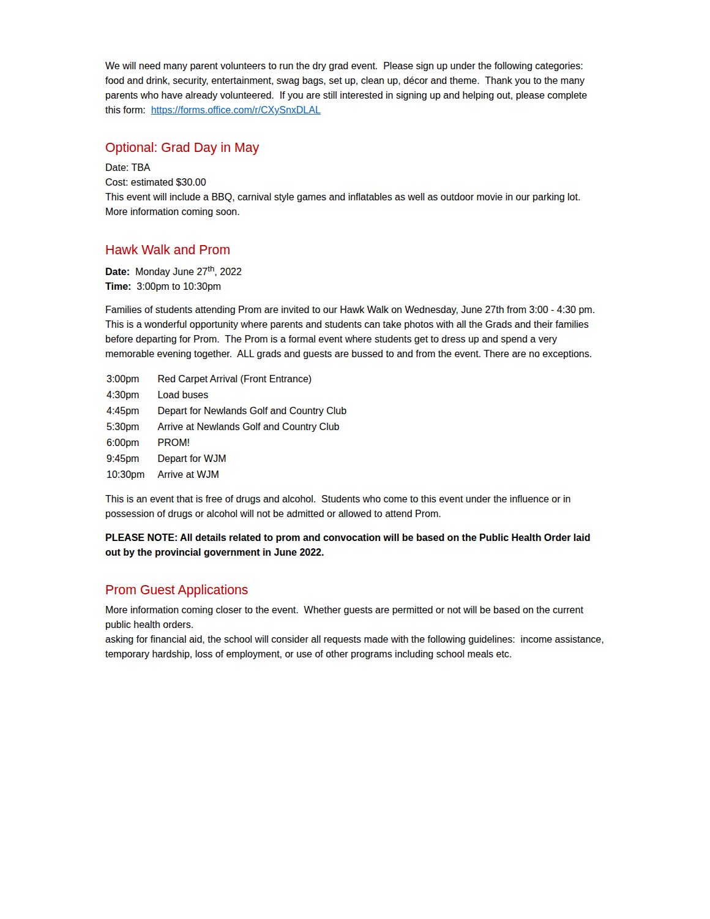We will need many parent volunteers to run the dry grad event. Please sign up under the following categories: food and drink, security, entertainment, swag bags, set up, clean up, décor and theme. Thank you to the many parents who have already volunteered. If you are still interested in signing up and helping out, please complete this form: https://forms.office.com/r/CXySnxDLAL
Optional: Grad Day in May
Date: TBA
Cost: estimated $30.00
This event will include a BBQ, carnival style games and inflatables as well as outdoor movie in our parking lot. More information coming soon.
Hawk Walk and Prom
Date: Monday June 27th, 2022
Time: 3:00pm to 10:30pm
Families of students attending Prom are invited to our Hawk Walk on Wednesday, June 27th from 3:00 - 4:30 pm. This is a wonderful opportunity where parents and students can take photos with all the Grads and their families before departing for Prom. The Prom is a formal event where students get to dress up and spend a very memorable evening together. ALL grads and guests are bussed to and from the event. There are no exceptions.
| 3:00pm | Red Carpet Arrival (Front Entrance) |
| 4:30pm | Load buses |
| 4:45pm | Depart for Newlands Golf and Country Club |
| 5:30pm | Arrive at Newlands Golf and Country Club |
| 6:00pm | PROM! |
| 9:45pm | Depart for WJM |
| 10:30pm | Arrive at WJM |
This is an event that is free of drugs and alcohol. Students who come to this event under the influence or in possession of drugs or alcohol will not be admitted or allowed to attend Prom.
PLEASE NOTE: All details related to prom and convocation will be based on the Public Health Order laid out by the provincial government in June 2022.
Prom Guest Applications
More information coming closer to the event. Whether guests are permitted or not will be based on the current public health orders.
asking for financial aid, the school will consider all requests made with the following guidelines: income assistance, temporary hardship, loss of employment, or use of other programs including school meals etc.